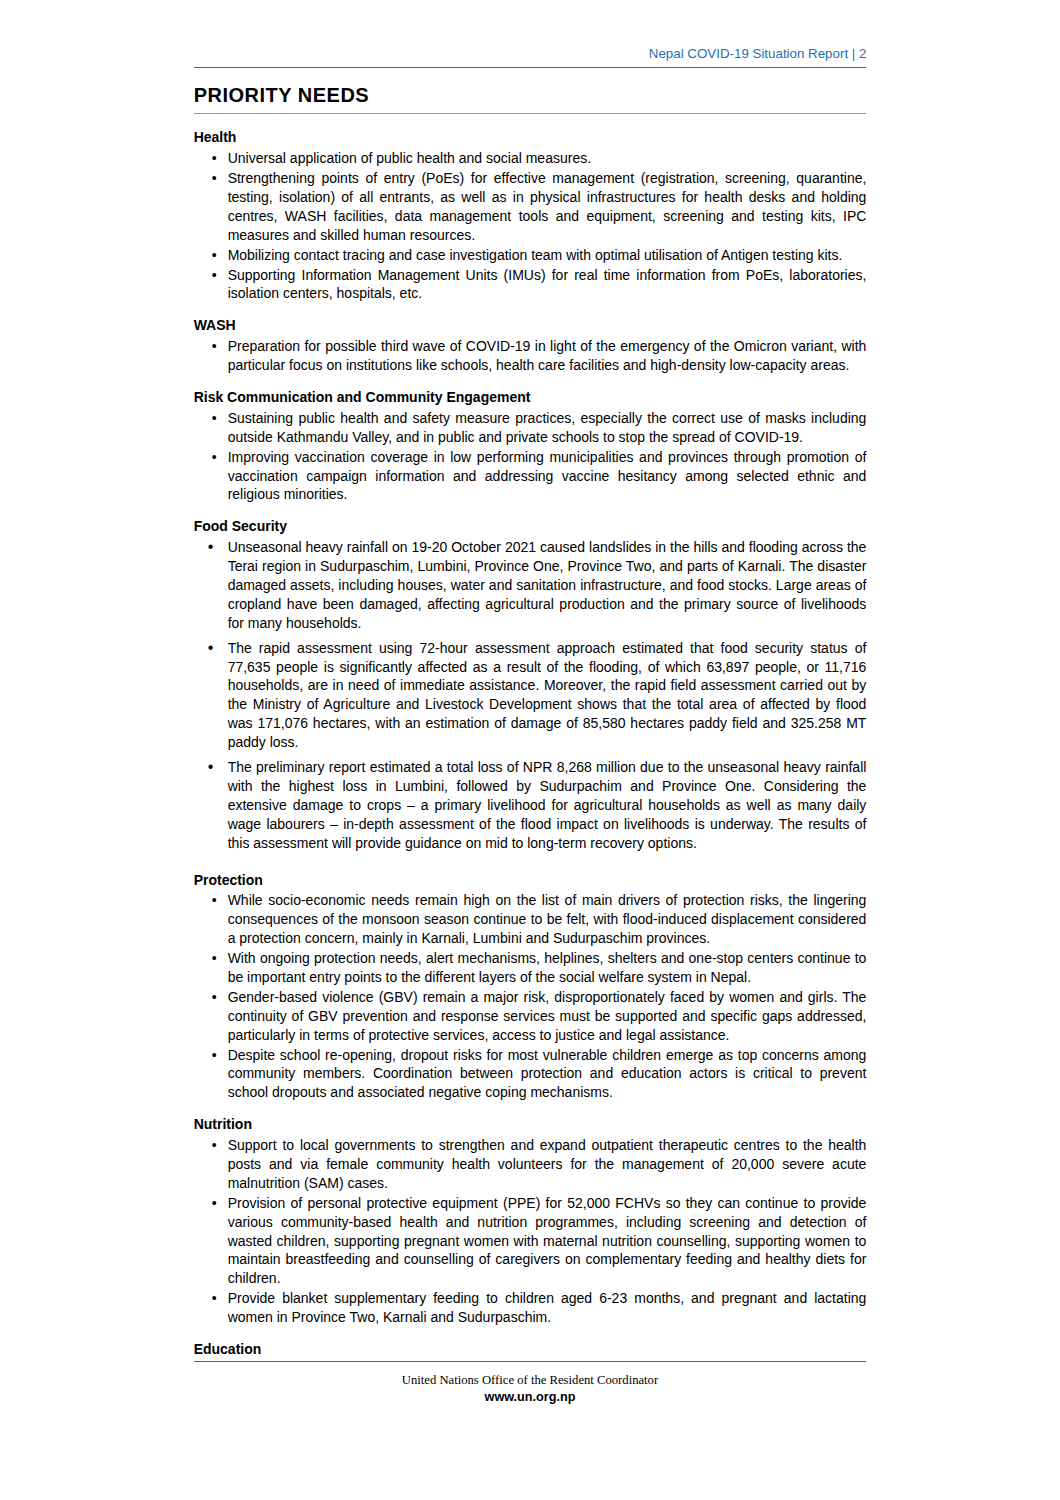Nepal COVID-19 Situation Report | 2
PRIORITY NEEDS
Health
Universal application of public health and social measures.
Strengthening points of entry (PoEs) for effective management (registration, screening, quarantine, testing, isolation) of all entrants, as well as in physical infrastructures for health desks and holding centres, WASH facilities, data management tools and equipment, screening and testing kits, IPC measures and skilled human resources.
Mobilizing contact tracing and case investigation team with optimal utilisation of Antigen testing kits.
Supporting Information Management Units (IMUs) for real time information from PoEs, laboratories, isolation centers, hospitals, etc.
WASH
Preparation for possible third wave of COVID-19 in light of the emergency of the Omicron variant, with particular focus on institutions like schools, health care facilities and high-density low-capacity areas.
Risk Communication and Community Engagement
Sustaining public health and safety measure practices, especially the correct use of masks including outside Kathmandu Valley, and in public and private schools to stop the spread of COVID-19.
Improving vaccination coverage in low performing municipalities and provinces through promotion of vaccination campaign information and addressing vaccine hesitancy among selected ethnic and religious minorities.
Food Security
Unseasonal heavy rainfall on 19-20 October 2021 caused landslides in the hills and flooding across the Terai region in Sudurpaschim, Lumbini, Province One, Province Two, and parts of Karnali. The disaster damaged assets, including houses, water and sanitation infrastructure, and food stocks. Large areas of cropland have been damaged, affecting agricultural production and the primary source of livelihoods for many households.
The rapid assessment using 72-hour assessment approach estimated that food security status of 77,635 people is significantly affected as a result of the flooding, of which 63,897 people, or 11,716 households, are in need of immediate assistance. Moreover, the rapid field assessment carried out by the Ministry of Agriculture and Livestock Development shows that the total area of affected by flood was 171,076 hectares, with an estimation of damage of 85,580 hectares paddy field and 325.258 MT paddy loss.
The preliminary report estimated a total loss of NPR 8,268 million due to the unseasonal heavy rainfall with the highest loss in Lumbini, followed by Sudurpachim and Province One. Considering the extensive damage to crops – a primary livelihood for agricultural households as well as many daily wage labourers – in-depth assessment of the flood impact on livelihoods is underway. The results of this assessment will provide guidance on mid to long-term recovery options.
Protection
While socio-economic needs remain high on the list of main drivers of protection risks, the lingering consequences of the monsoon season continue to be felt, with flood-induced displacement considered a protection concern, mainly in Karnali, Lumbini and Sudurpaschim provinces.
With ongoing protection needs, alert mechanisms, helplines, shelters and one-stop centers continue to be important entry points to the different layers of the social welfare system in Nepal.
Gender-based violence (GBV) remain a major risk, disproportionately faced by women and girls. The continuity of GBV prevention and response services must be supported and specific gaps addressed, particularly in terms of protective services, access to justice and legal assistance.
Despite school re-opening, dropout risks for most vulnerable children emerge as top concerns among community members. Coordination between protection and education actors is critical to prevent school dropouts and associated negative coping mechanisms.
Nutrition
Support to local governments to strengthen and expand outpatient therapeutic centres to the health posts and via female community health volunteers for the management of 20,000 severe acute malnutrition (SAM) cases.
Provision of personal protective equipment (PPE) for 52,000 FCHVs so they can continue to provide various community-based health and nutrition programmes, including screening and detection of wasted children, supporting pregnant women with maternal nutrition counselling, supporting women to maintain breastfeeding and counselling of caregivers on complementary feeding and healthy diets for children.
Provide blanket supplementary feeding to children aged 6-23 months, and pregnant and lactating women in Province Two, Karnali and Sudurpaschim.
Education
United Nations Office of the Resident Coordinator
www.un.org.np